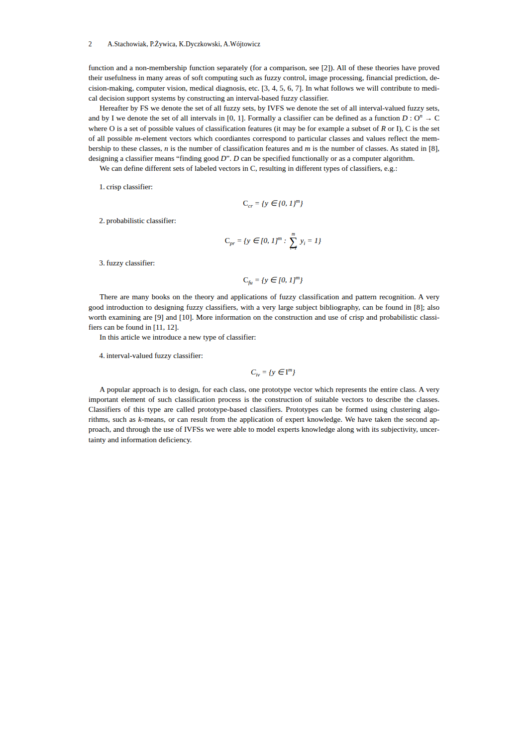2 A.Stachowiak, P.Żywica, K.Dyczkowski, A.Wójtowicz
function and a non-membership function separately (for a comparison, see [2]). All of these theories have proved their usefulness in many areas of soft computing such as fuzzy control, image processing, financial prediction, decision-making, computer vision, medical diagnosis, etc. [3, 4, 5, 6, 7]. In what follows we will contribute to medical decision support systems by constructing an interval-based fuzzy classifier.
Hereafter by FS we denote the set of all fuzzy sets, by IVFS we denote the set of all interval-valued fuzzy sets, and by I we denote the set of all intervals in [0, 1]. Formally a classifier can be defined as a function D : On → C where O is a set of possible values of classification features (it may be for example a subset of R or I), C is the set of all possible m-element vectors which coordiantes correspond to particular classes and values reflect the membership to these classes, n is the number of classification features and m is the number of classes. As stated in [8], designing a classifier means “finding good D”. D can be specified functionally or as a computer algorithm.
We can define different sets of labeled vectors in C, resulting in different types of classifiers, e.g.:
1. crisp classifier:
Ccr = {y ∈ {0, 1}m}
2. probabilistic classifier:
Cpr = {y ∈ [0, 1]m : m∑i=1 yi = 1}
3. fuzzy classifier:
Cfu = {y ∈ [0, 1]m}
There are many books on the theory and applications of fuzzy classification and pattern recognition. A very good introduction to designing fuzzy classifiers, with a very large subject bibliography, can be found in [8]; also worth examining are [9] and [10]. More information on the construction and use of crisp and probabilistic classifiers can be found in [11, 12].
In this article we introduce a new type of classifier:
4. interval-valued fuzzy classifier:
Civ = {y ∈ Im}
A popular approach is to design, for each class, one prototype vector which represents the entire class. A very important element of such classification process is the construction of suitable vectors to describe the classes. Classifiers of this type are called prototype-based classifiers. Prototypes can be formed using clustering algorithms, such as k-means, or can result from the application of expert knowledge. We have taken the second approach, and through the use of IVFSs we were able to model experts knowledge along with its subjectivity, uncertainty and information deficiency.